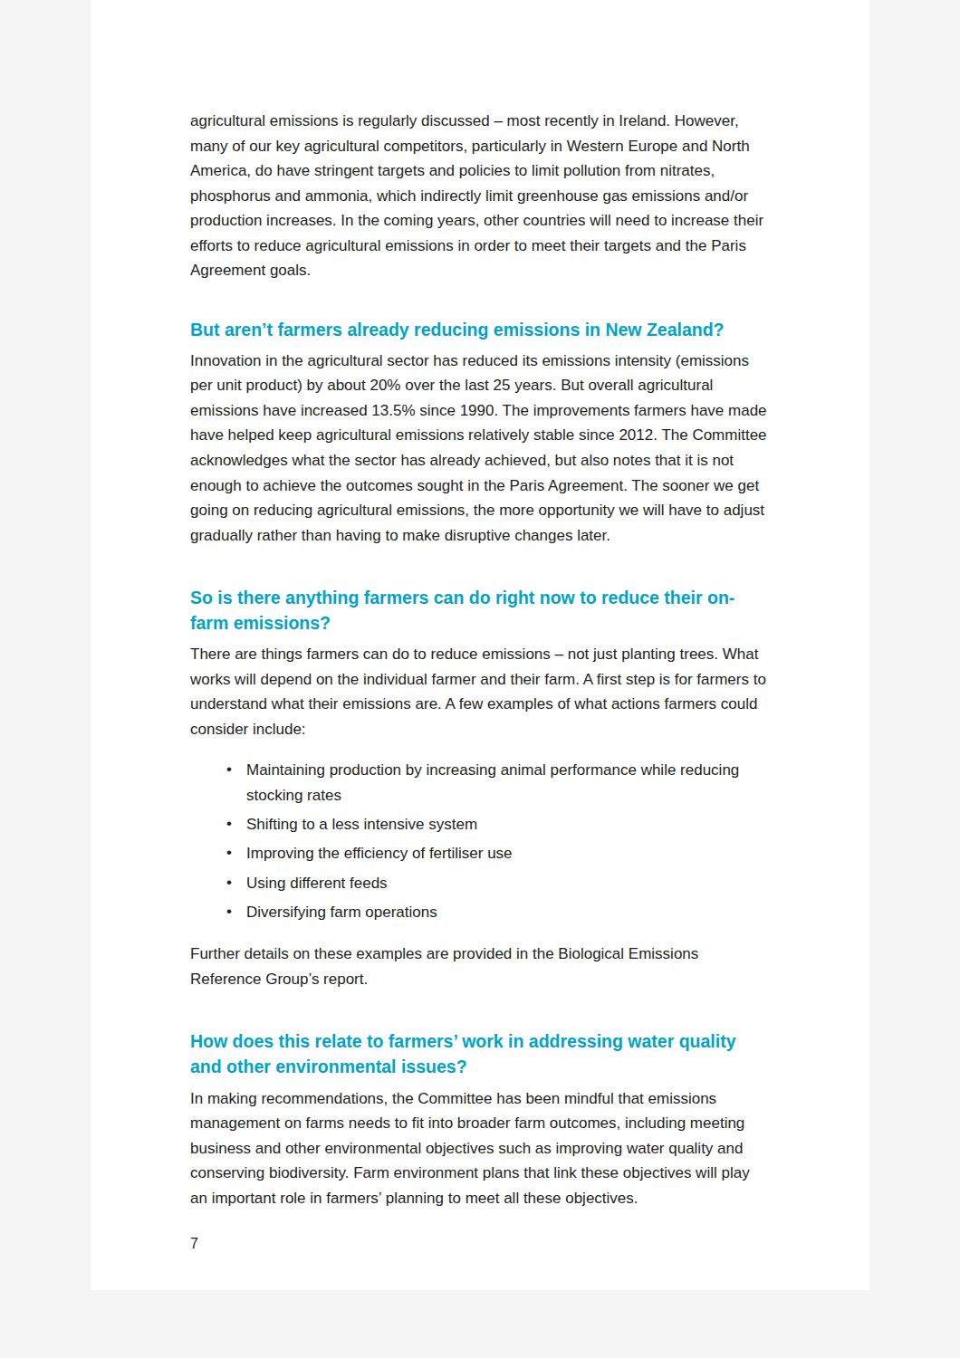agricultural emissions is regularly discussed – most recently in Ireland. However, many of our key agricultural competitors, particularly in Western Europe and North America, do have stringent targets and policies to limit pollution from nitrates, phosphorus and ammonia, which indirectly limit greenhouse gas emissions and/or production increases. In the coming years, other countries will need to increase their efforts to reduce agricultural emissions in order to meet their targets and the Paris Agreement goals.
But aren’t farmers already reducing emissions in New Zealand?
Innovation in the agricultural sector has reduced its emissions intensity (emissions per unit product) by about 20% over the last 25 years. But overall agricultural emissions have increased 13.5% since 1990. The improvements farmers have made have helped keep agricultural emissions relatively stable since 2012. The Committee acknowledges what the sector has already achieved, but also notes that it is not enough to achieve the outcomes sought in the Paris Agreement. The sooner we get going on reducing agricultural emissions, the more opportunity we will have to adjust gradually rather than having to make disruptive changes later.
So is there anything farmers can do right now to reduce their on-farm emissions?
There are things farmers can do to reduce emissions – not just planting trees. What works will depend on the individual farmer and their farm. A first step is for farmers to understand what their emissions are. A few examples of what actions farmers could consider include:
Maintaining production by increasing animal performance while reducing stocking rates
Shifting to a less intensive system
Improving the efficiency of fertiliser use
Using different feeds
Diversifying farm operations
Further details on these examples are provided in the Biological Emissions Reference Group’s report.
How does this relate to farmers’ work in addressing water quality and other environmental issues?
In making recommendations, the Committee has been mindful that emissions management on farms needs to fit into broader farm outcomes, including meeting business and other environmental objectives such as improving water quality and conserving biodiversity. Farm environment plans that link these objectives will play an important role in farmers’ planning to meet all these objectives.
7